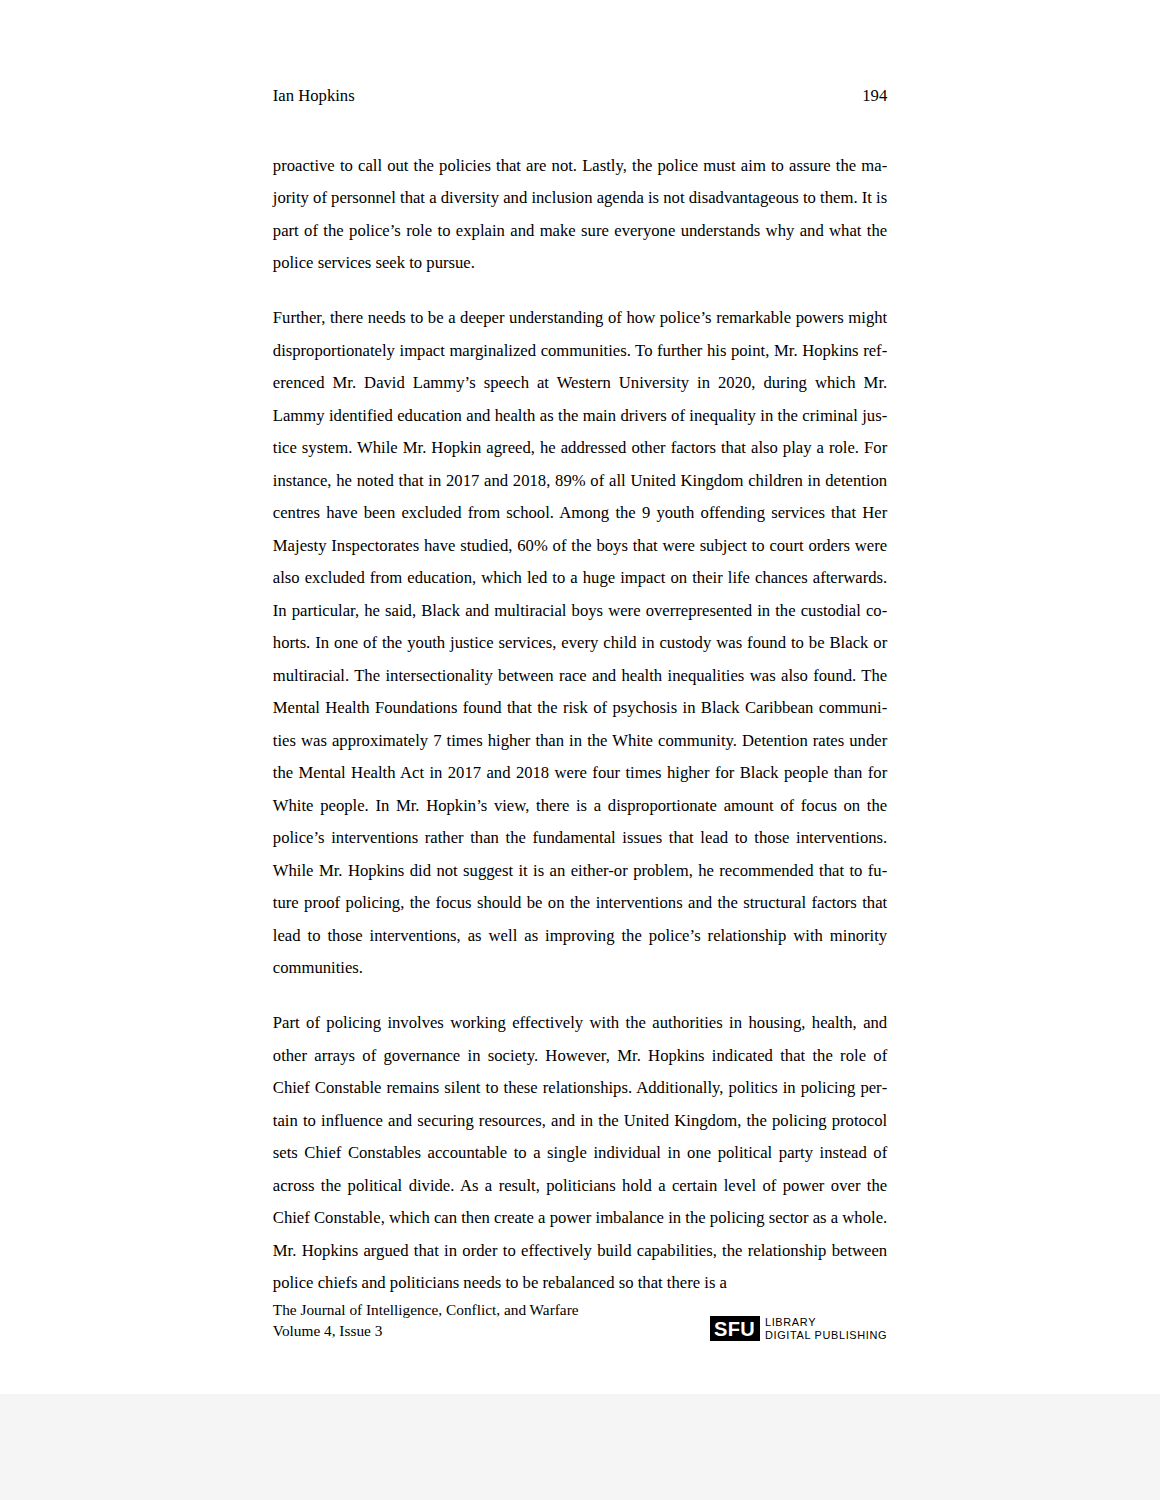Ian Hopkins
194
proactive to call out the policies that are not. Lastly, the police must aim to assure the majority of personnel that a diversity and inclusion agenda is not disadvantageous to them. It is part of the police’s role to explain and make sure everyone understands why and what the police services seek to pursue.
Further, there needs to be a deeper understanding of how police’s remarkable powers might disproportionately impact marginalized communities. To further his point, Mr. Hopkins referenced Mr. David Lammy’s speech at Western University in 2020, during which Mr. Lammy identified education and health as the main drivers of inequality in the criminal justice system. While Mr. Hopkin agreed, he addressed other factors that also play a role. For instance, he noted that in 2017 and 2018, 89% of all United Kingdom children in detention centres have been excluded from school. Among the 9 youth offending services that Her Majesty Inspectorates have studied, 60% of the boys that were subject to court orders were also excluded from education, which led to a huge impact on their life chances afterwards. In particular, he said, Black and multiracial boys were overrepresented in the custodial cohorts. In one of the youth justice services, every child in custody was found to be Black or multiracial. The intersectionality between race and health inequalities was also found. The Mental Health Foundations found that the risk of psychosis in Black Caribbean communities was approximately 7 times higher than in the White community. Detention rates under the Mental Health Act in 2017 and 2018 were four times higher for Black people than for White people. In Mr. Hopkin’s view, there is a disproportionate amount of focus on the police’s interventions rather than the fundamental issues that lead to those interventions. While Mr. Hopkins did not suggest it is an either-or problem, he recommended that to future proof policing, the focus should be on the interventions and the structural factors that lead to those interventions, as well as improving the police’s relationship with minority communities.
Part of policing involves working effectively with the authorities in housing, health, and other arrays of governance in society. However, Mr. Hopkins indicated that the role of Chief Constable remains silent to these relationships. Additionally, politics in policing pertain to influence and securing resources, and in the United Kingdom, the policing protocol sets Chief Constables accountable to a single individual in one political party instead of across the political divide. As a result, politicians hold a certain level of power over the Chief Constable, which can then create a power imbalance in the policing sector as a whole. Mr. Hopkins argued that in order to effectively build capabilities, the relationship between police chiefs and politicians needs to be rebalanced so that there is a
The Journal of Intelligence, Conflict, and Warfare
Volume 4, Issue 3
SFU Library
Digital Publishing